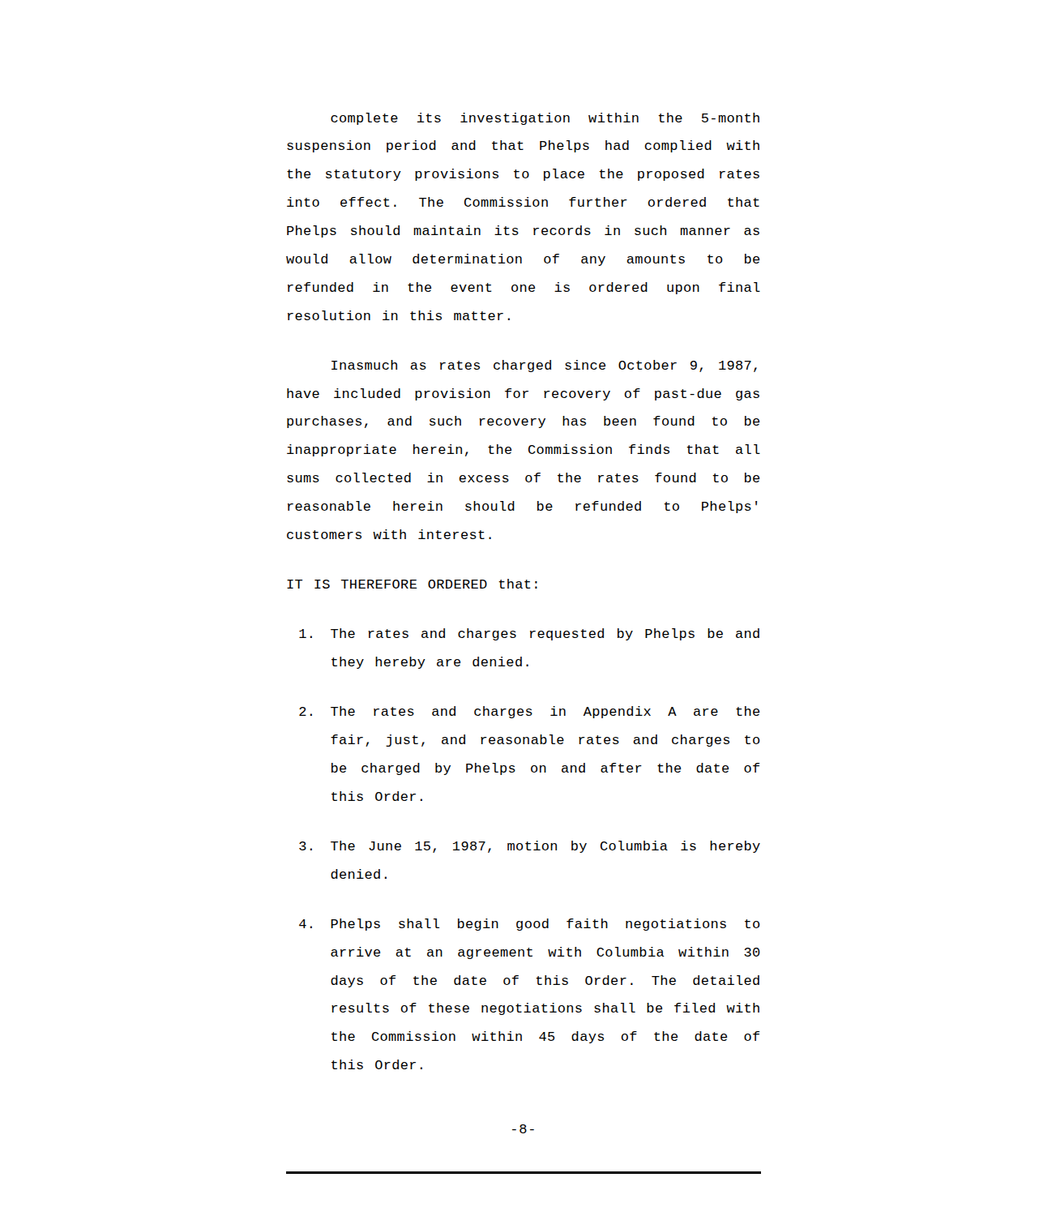complete its investigation within the 5-month suspension period and that Phelps had complied with the statutory provisions to place the proposed rates into effect. The Commission further ordered that Phelps should maintain its records in such manner as would allow determination of any amounts to be refunded in the event one is ordered upon final resolution in this matter.
Inasmuch as rates charged since October 9, 1987, have included provision for recovery of past-due gas purchases, and such recovery has been found to be inappropriate herein, the Commission finds that all sums collected in excess of the rates found to be reasonable herein should be refunded to Phelps' customers with interest.
IT IS THEREFORE ORDERED that:
1. The rates and charges requested by Phelps be and they hereby are denied.
2. The rates and charges in Appendix A are the fair, just, and reasonable rates and charges to be charged by Phelps on and after the date of this Order.
3. The June 15, 1987, motion by Columbia is hereby denied.
4. Phelps shall begin good faith negotiations to arrive at an agreement with Columbia within 30 days of the date of this Order. The detailed results of these negotiations shall be filed with the Commission within 45 days of the date of this Order.
-8-